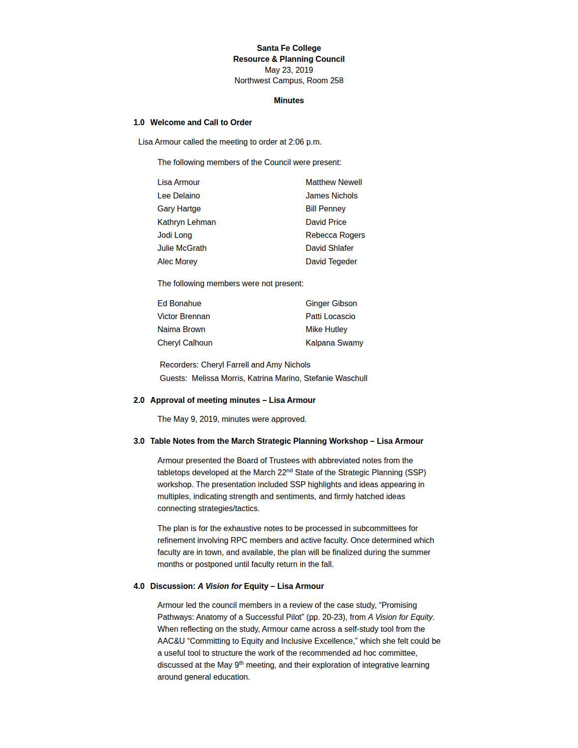Santa Fe College
Resource & Planning Council
May 23, 2019
Northwest Campus, Room 258
Minutes
1.0 Welcome and Call to Order
Lisa Armour called the meeting to order at 2:06 p.m.
The following members of the Council were present:
| Lisa Armour | Matthew Newell |
| Lee Delaino | James Nichols |
| Gary Hartge | Bill Penney |
| Kathryn Lehman | David Price |
| Jodi Long | Rebecca Rogers |
| Julie McGrath | David Shlafer |
| Alec Morey | David Tegeder |
The following members were not present:
| Ed Bonahue | Ginger Gibson |
| Victor Brennan | Patti Locascio |
| Naima Brown | Mike Hutley |
| Cheryl Calhoun | Kalpana Swamy |
Recorders: Cheryl Farrell and Amy Nichols
Guests: Melissa Morris, Katrina Marino, Stefanie Waschull
2.0 Approval of meeting minutes – Lisa Armour
The May 9, 2019, minutes were approved.
3.0 Table Notes from the March Strategic Planning Workshop – Lisa Armour
Armour presented the Board of Trustees with abbreviated notes from the tabletops developed at the March 22nd State of the Strategic Planning (SSP) workshop. The presentation included SSP highlights and ideas appearing in multiples, indicating strength and sentiments, and firmly hatched ideas connecting strategies/tactics.
The plan is for the exhaustive notes to be processed in subcommittees for refinement involving RPC members and active faculty. Once determined which faculty are in town, and available, the plan will be finalized during the summer months or postponed until faculty return in the fall.
4.0 Discussion: A Vision for Equity – Lisa Armour
Armour led the council members in a review of the case study, “Promising Pathways: Anatomy of a Successful Pilot” (pp. 20-23), from A Vision for Equity. When reflecting on the study, Armour came across a self-study tool from the AAC&U “Committing to Equity and Inclusive Excellence,” which she felt could be a useful tool to structure the work of the recommended ad hoc committee, discussed at the May 9th meeting, and their exploration of integrative learning around general education.